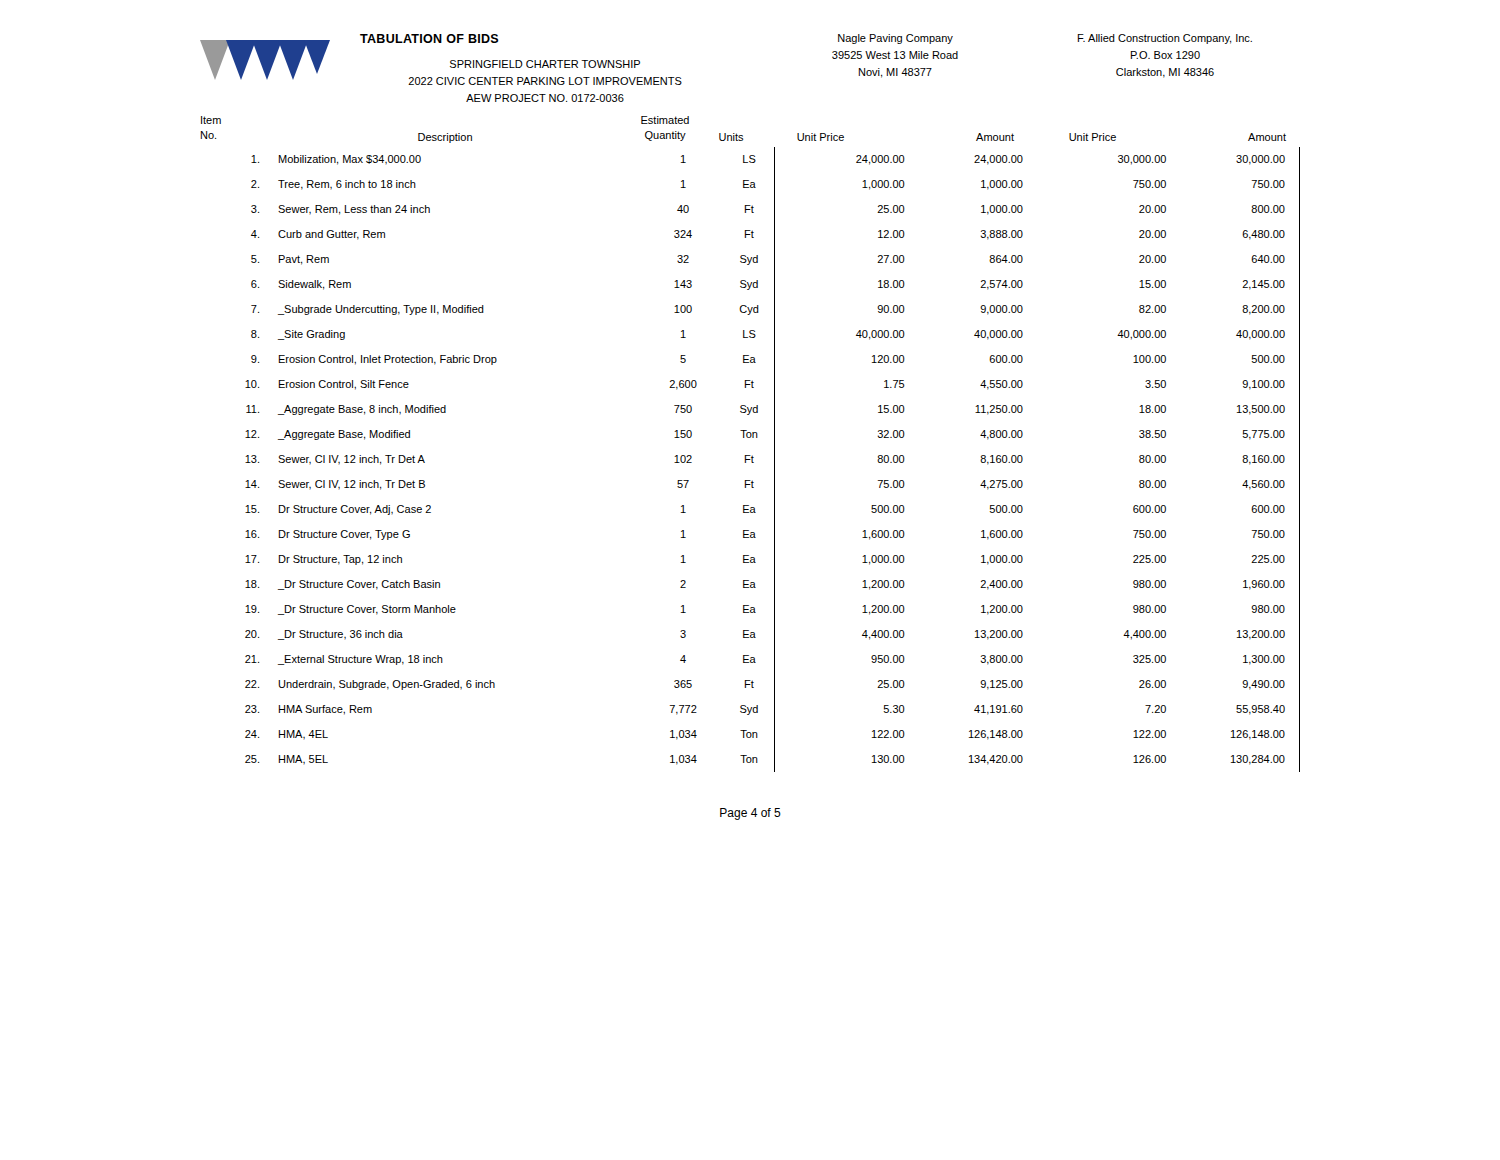TABULATION OF BIDS
SPRINGFIELD CHARTER TOWNSHIP
2022 CIVIC CENTER PARKING LOT IMPROVEMENTS
AEW PROJECT NO. 0172-0036
Nagle Paving Company
39525 West 13 Mile Road
Novi, MI 48377
F. Allied Construction Company, Inc.
P.O. Box 1290
Clarkston, MI 48346
Item
No.
Description
Estimated
Quantity
Units
Unit Price
Amount
Unit Price
Amount
| 1. | Mobilization, Max $34,000.00 | 1 | LS | 24,000.00 | 24,000.00 | 30,000.00 | 30,000.00 |
| 2. | Tree, Rem, 6 inch to 18 inch | 1 | Ea | 1,000.00 | 1,000.00 | 750.00 | 750.00 |
| 3. | Sewer, Rem, Less than 24 inch | 40 | Ft | 25.00 | 1,000.00 | 20.00 | 800.00 |
| 4. | Curb and Gutter, Rem | 324 | Ft | 12.00 | 3,888.00 | 20.00 | 6,480.00 |
| 5. | Pavt, Rem | 32 | Syd | 27.00 | 864.00 | 20.00 | 640.00 |
| 6. | Sidewalk, Rem | 143 | Syd | 18.00 | 2,574.00 | 15.00 | 2,145.00 |
| 7. | _Subgrade Undercutting, Type II, Modified | 100 | Cyd | 90.00 | 9,000.00 | 82.00 | 8,200.00 |
| 8. | _Site Grading | 1 | LS | 40,000.00 | 40,000.00 | 40,000.00 | 40,000.00 |
| 9. | Erosion Control, Inlet Protection, Fabric Drop | 5 | Ea | 120.00 | 600.00 | 100.00 | 500.00 |
| 10. | Erosion Control, Silt Fence | 2,600 | Ft | 1.75 | 4,550.00 | 3.50 | 9,100.00 |
| 11. | _Aggregate Base, 8 inch, Modified | 750 | Syd | 15.00 | 11,250.00 | 18.00 | 13,500.00 |
| 12. | _Aggregate Base, Modified | 150 | Ton | 32.00 | 4,800.00 | 38.50 | 5,775.00 |
| 13. | Sewer, Cl IV, 12 inch, Tr Det A | 102 | Ft | 80.00 | 8,160.00 | 80.00 | 8,160.00 |
| 14. | Sewer, Cl IV, 12 inch, Tr Det B | 57 | Ft | 75.00 | 4,275.00 | 80.00 | 4,560.00 |
| 15. | Dr Structure Cover, Adj, Case 2 | 1 | Ea | 500.00 | 500.00 | 600.00 | 600.00 |
| 16. | Dr Structure Cover, Type G | 1 | Ea | 1,600.00 | 1,600.00 | 750.00 | 750.00 |
| 17. | Dr Structure, Tap, 12 inch | 1 | Ea | 1,000.00 | 1,000.00 | 225.00 | 225.00 |
| 18. | _Dr Structure Cover, Catch Basin | 2 | Ea | 1,200.00 | 2,400.00 | 980.00 | 1,960.00 |
| 19. | _Dr Structure Cover, Storm Manhole | 1 | Ea | 1,200.00 | 1,200.00 | 980.00 | 980.00 |
| 20. | _Dr Structure, 36 inch dia | 3 | Ea | 4,400.00 | 13,200.00 | 4,400.00 | 13,200.00 |
| 21. | _External Structure Wrap, 18 inch | 4 | Ea | 950.00 | 3,800.00 | 325.00 | 1,300.00 |
| 22. | Underdrain, Subgrade, Open-Graded, 6 inch | 365 | Ft | 25.00 | 9,125.00 | 26.00 | 9,490.00 |
| 23. | HMA Surface, Rem | 7,772 | Syd | 5.30 | 41,191.60 | 7.20 | 55,958.40 |
| 24. | HMA, 4EL | 1,034 | Ton | 122.00 | 126,148.00 | 122.00 | 126,148.00 |
| 25. | HMA, 5EL | 1,034 | Ton | 130.00 | 134,420.00 | 126.00 | 130,284.00 |
Page 4 of 5